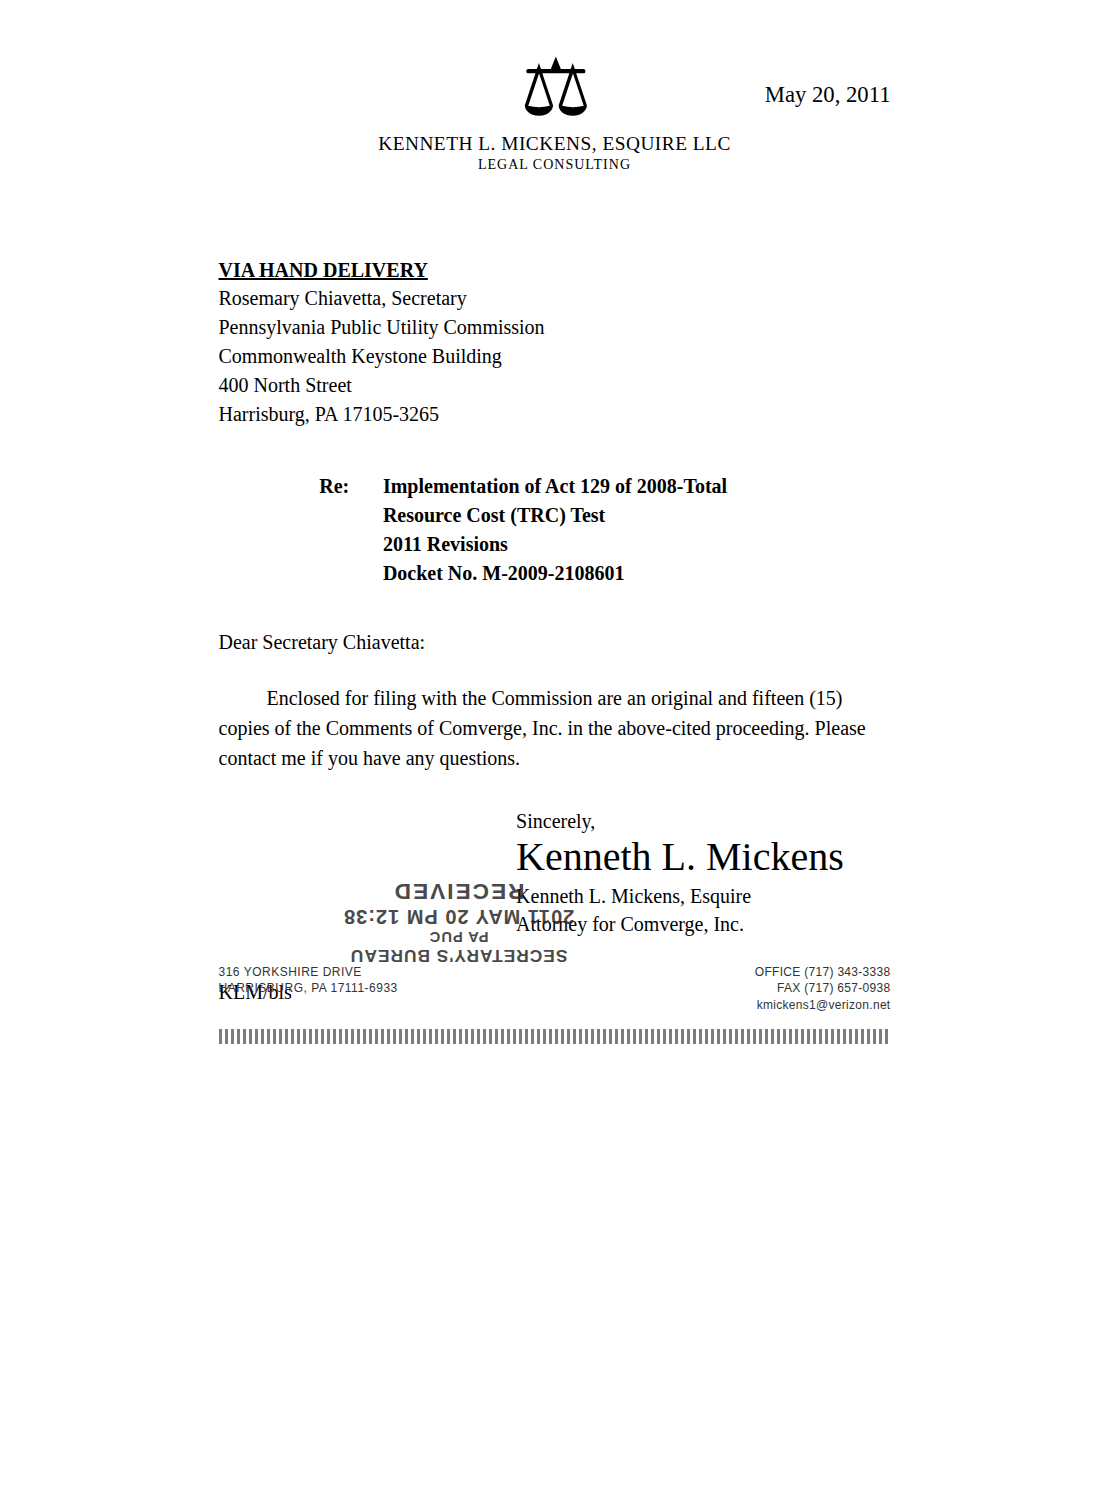May 20, 2011
⚖
Kenneth L. Mickens, Esquire LLC
Legal Consulting
VIA HAND DELIVERY
Rosemary Chiavetta, Secretary
Pennsylvania Public Utility Commission
Commonwealth Keystone Building
400 North Street
Harrisburg, PA 17105-3265
| Re: | Implementation of Act 129 of 2008-Total Resource Cost (TRC) Test 2011 Revisions Docket No. M-2009-2108601 |
Dear Secretary Chiavetta:
Enclosed for filing with the Commission are an original and fifteen (15) copies of the Comments of Comverge, Inc. in the above-cited proceeding. Please contact me if you have any questions.
Sincerely,
Kenneth L. Mickens
Kenneth L. Mickens, Esquire
Attorney for Comverge, Inc.
KLM/bls
SECRETARY'S BUREAU
PA PUC
2011 MAY 20 PM 12:38
RECEIVED
316 YORKSHIRE DRIVE
HARRISBURG, PA 17111-6933
OFFICE (717) 343-3338
FAX (717) 657-0938
kmickens1@verizon.net